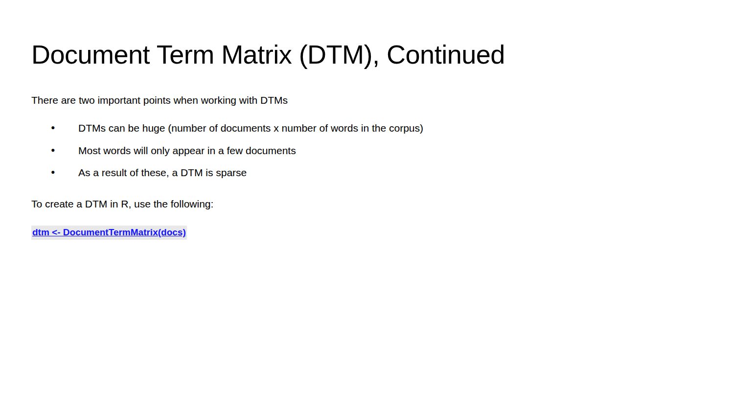Document Term Matrix (DTM), Continued
There are two important points when working with DTMs
DTMs can be huge (number of documents x number of words in the corpus)
Most words will only appear in a few documents
As a result of these, a DTM is sparse
To create a DTM in R, use the following:
dtm <- DocumentTermMatrix(docs)